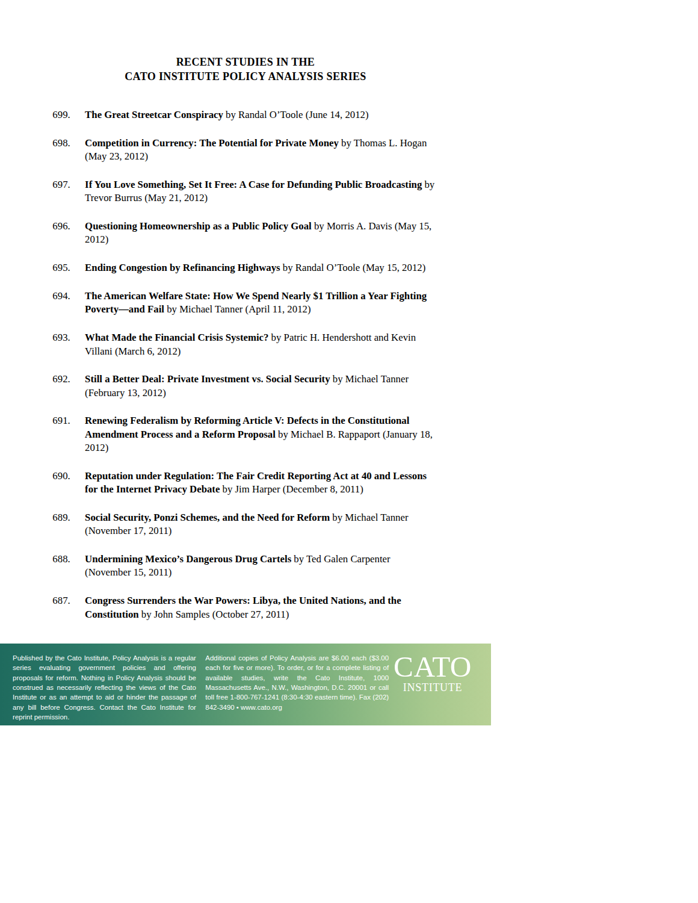Recent Studies in the
Cato Institute Policy Analysis Series
699. The Great Streetcar Conspiracy by Randal O’Toole (June 14, 2012)
698. Competition in Currency: The Potential for Private Money by Thomas L. Hogan (May 23, 2012)
697. If You Love Something, Set It Free: A Case for Defunding Public Broadcasting by Trevor Burrus (May 21, 2012)
696. Questioning Homeownership as a Public Policy Goal by Morris A. Davis (May 15, 2012)
695. Ending Congestion by Refinancing Highways by Randal O’Toole (May 15, 2012)
694. The American Welfare State: How We Spend Nearly $1 Trillion a Year Fighting Poverty—and Fail by Michael Tanner (April 11, 2012)
693. What Made the Financial Crisis Systemic? by Patric H. Hendershott and Kevin Villani (March 6, 2012)
692. Still a Better Deal: Private Investment vs. Social Security by Michael Tanner (February 13, 2012)
691. Renewing Federalism by Reforming Article V: Defects in the Constitutional Amendment Process and a Reform Proposal by Michael B. Rappaport (January 18, 2012)
690. Reputation under Regulation: The Fair Credit Reporting Act at 40 and Lessons for the Internet Privacy Debate by Jim Harper (December 8, 2011)
689. Social Security, Ponzi Schemes, and the Need for Reform by Michael Tanner (November 17, 2011)
688. Undermining Mexico’s Dangerous Drug Cartels by Ted Galen Carpenter (November 15, 2011)
687. Congress Surrenders the War Powers: Libya, the United Nations, and the Constitution by John Samples (October 27, 2011)
Published by the Cato Institute, Policy Analysis is a regular series evaluating government policies and offering proposals for reform. Nothing in Policy Analysis should be construed as necessarily reflecting the views of the Cato Institute or as an attempt to aid or hinder the passage of any bill before Congress. Contact the Cato Institute for reprint permission.
Additional copies of Policy Analysis are $6.00 each ($3.00 each for five or more). To order, or for a complete listing of available studies, write the Cato Institute, 1000 Massachusetts Ave., N.W., Washington, D.C. 20001 or call toll free 1-800-767-1241 (8:30-4:30 eastern time). Fax (202) 842-3490 • www.cato.org
CATO
INSTITUTE